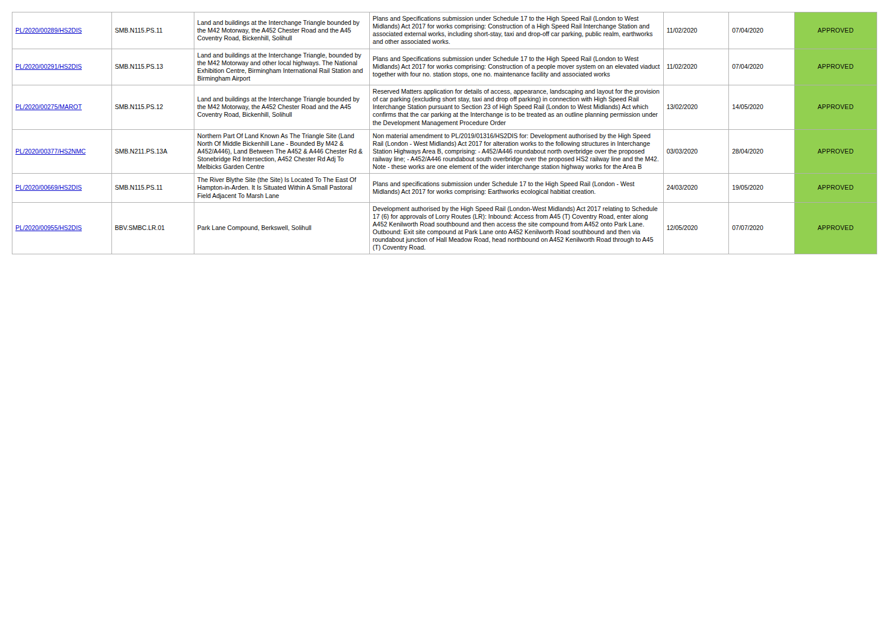| PL/2020/00289/HS2DIS | SMB.N115.PS.11 | Land and buildings at the Interchange Triangle bounded by the M42 Motorway, the A452 Chester Road and the A45 Coventry Road, Bickenhill, Solihull | Plans and Specifications submission under Schedule 17 to the High Speed Rail (London to West Midlands) Act 2017 for works comprising: Construction of a High Speed Rail Interchange Station and associated external works, including short-stay, taxi and drop-off car parking, public realm, earthworks and other associated works. | 11/02/2020 | 07/04/2020 | APPROVED |
| PL/2020/00291/HS2DIS | SMB.N115.PS.13 | Land and buildings at the Interchange Triangle, bounded by the M42 Motorway and other local highways. The National Exhibition Centre, Birmingham International Rail Station and Birmingham Airport | Plans and Specifications submission under Schedule 17 to the High Speed Rail (London to West Midlands) Act 2017 for works comprising: Construction of a people mover system on an elevated viaduct together with four no. station stops, one no. maintenance facility and associated works | 11/02/2020 | 07/04/2020 | APPROVED |
| PL/2020/00275/MAROT | SMB.N115.PS.12 | Land and buildings at the Interchange Triangle bounded by the M42 Motorway, the A452 Chester Road and the A45 Coventry Road, Bickenhill, Solihull | Reserved Matters application for details of access, appearance, landscaping and layout for the provision of car parking (excluding short stay, taxi and drop off parking) in connection with High Speed Rail Interchange Station pursuant to Section 23 of High Speed Rail (London to West Midlands) Act which confirms that the car parking at the Interchange is to be treated as an outline planning permission under the Development Management Procedure Order | 13/02/2020 | 14/05/2020 | APPROVED |
| PL/2020/00377/HS2NMC | SMB.N211.PS.13A | Northern Part Of Land Known As The Triangle Site (Land North Of Middle Bickenhill Lane - Bounded By M42 & A452/A446), Land Between The A452 & A446 Chester Rd & Stonebridge Rd Intersection, A452 Chester Rd Adj To Melbicks Garden Centre | Non material amendment to PL/2019/01316/HS2DIS for: Development authorised by the High Speed Rail (London - West Midlands) Act 2017 for alteration works to the following structures in Interchange Station Highways Area B, comprising: - A452/A446 roundabout north overbridge over the proposed railway line; - A452/A446 roundabout south overbridge over the proposed HS2 railway line and the M42. Note - these works are one element of the wider interchange station highway works for the Area B | 03/03/2020 | 28/04/2020 | APPROVED |
| PL/2020/00669/HS2DIS | SMB.N115.PS.11 | The River Blythe Site (the Site) Is Located To The East Of Hampton-in-Arden. It Is Situated Within A Small Pastoral Field Adjacent To Marsh Lane | Plans and specifications submission under Schedule 17 to the High Speed Rail (London - West Midlands) Act 2017 for works comprising: Earthworks ecological habitiat creation. | 24/03/2020 | 19/05/2020 | APPROVED |
| PL/2020/00955/HS2DIS | BBV.SMBC.LR.01 | Park Lane Compound, Berkswell, Solihull | Development authorised by the High Speed Rail (London-West Midlands) Act 2017 relating to Schedule 17 (6) for approvals of Lorry Routes (LR): Inbound: Access from A45 (T) Coventry Road, enter along A452 Kenilworth Road southbound and then access the site compound from A452 onto Park Lane. Outbound: Exit site compound at Park Lane onto A452 Kenilworth Road southbound and then via roundabout junction of Hall Meadow Road, head northbound on A452 Kenilworth Road through to A45 (T) Coventry Road. | 12/05/2020 | 07/07/2020 | APPROVED |